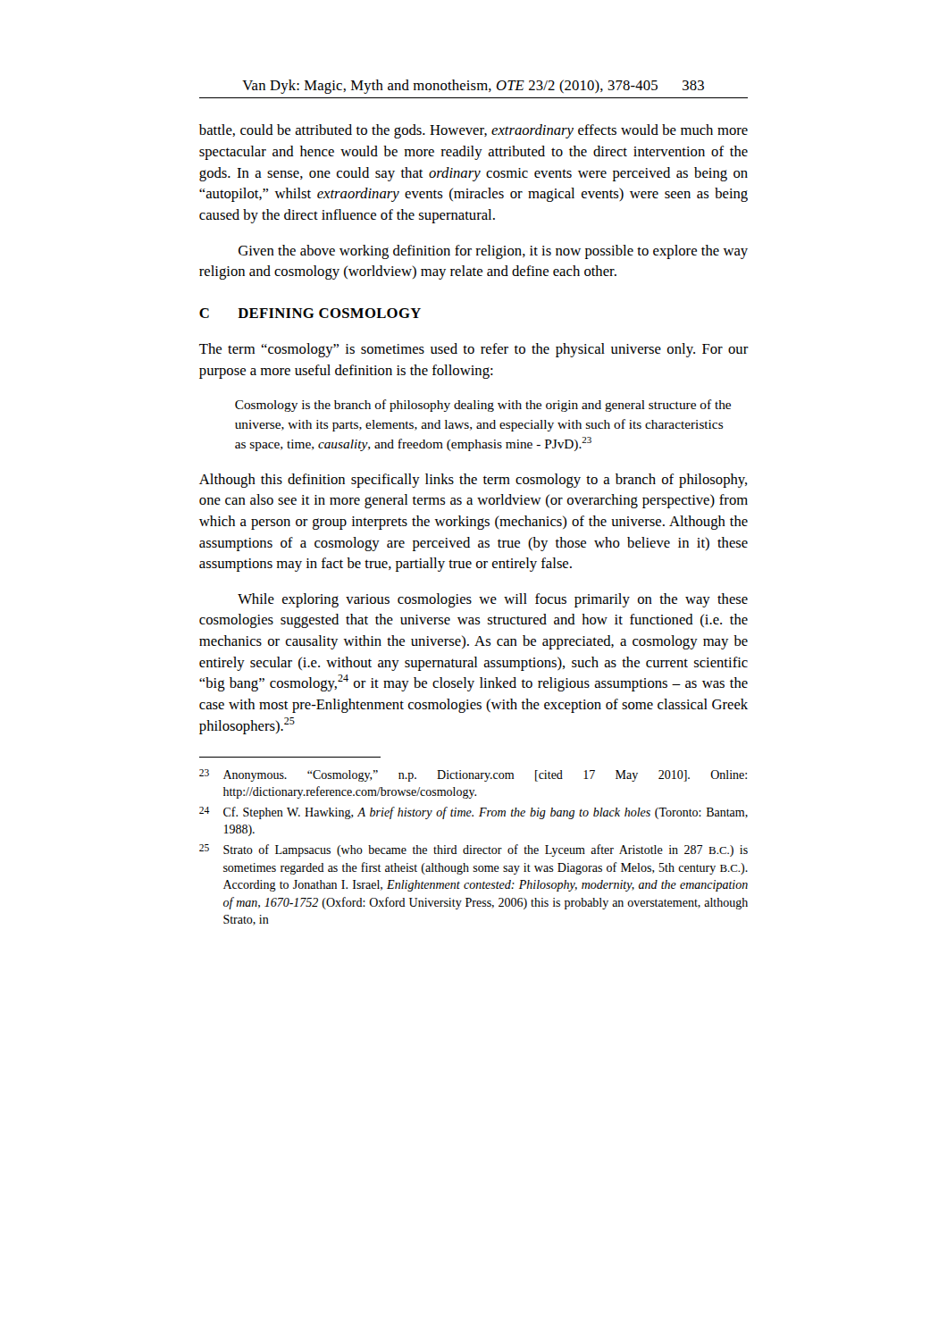Van Dyk: Magic, Myth and monotheism, OTE 23/2 (2010), 378-405383
battle, could be attributed to the gods. However, extraordinary effects would be much more spectacular and hence would be more readily attributed to the direct intervention of the gods. In a sense, one could say that ordinary cosmic events were perceived as being on “autopilot,” whilst extraordinary events (miracles or magical events) were seen as being caused by the direct influence of the supernatural.
Given the above working definition for religion, it is now possible to explore the way religion and cosmology (worldview) may relate and define each other.
CDEFINING COSMOLOGY
The term “cosmology” is sometimes used to refer to the physical universe only. For our purpose a more useful definition is the following:
Cosmology is the branch of philosophy dealing with the origin and general structure of the universe, with its parts, elements, and laws, and especially with such of its characteristics as space, time, causality, and freedom (emphasis mine - PJvD).23
Although this definition specifically links the term cosmology to a branch of philosophy, one can also see it in more general terms as a worldview (or overarching perspective) from which a person or group interprets the workings (mechanics) of the universe. Although the assumptions of a cosmology are perceived as true (by those who believe in it) these assumptions may in fact be true, partially true or entirely false.
While exploring various cosmologies we will focus primarily on the way these cosmologies suggested that the universe was structured and how it functioned (i.e. the mechanics or causality within the universe). As can be appreciated, a cosmology may be entirely secular (i.e. without any supernatural assumptions), such as the current scientific “big bang” cosmology,24 or it may be closely linked to religious assumptions – as was the case with most pre-Enlightenment cosmologies (with the exception of some classical Greek philosophers).25
23 Anonymous. “Cosmology,” n.p. Dictionary.com [cited 17 May 2010]. Online: http://dictionary.reference.com/browse/cosmology.
24 Cf. Stephen W. Hawking, A brief history of time. From the big bang to black holes (Toronto: Bantam, 1988).
25 Strato of Lampsacus (who became the third director of the Lyceum after Aristotle in 287 B.C.) is sometimes regarded as the first atheist (although some say it was Diagoras of Melos, 5th century B.C.). According to Jonathan I. Israel, Enlightenment contested: Philosophy, modernity, and the emancipation of man, 1670-1752 (Oxford: Oxford University Press, 2006) this is probably an overstatement, although Strato, in